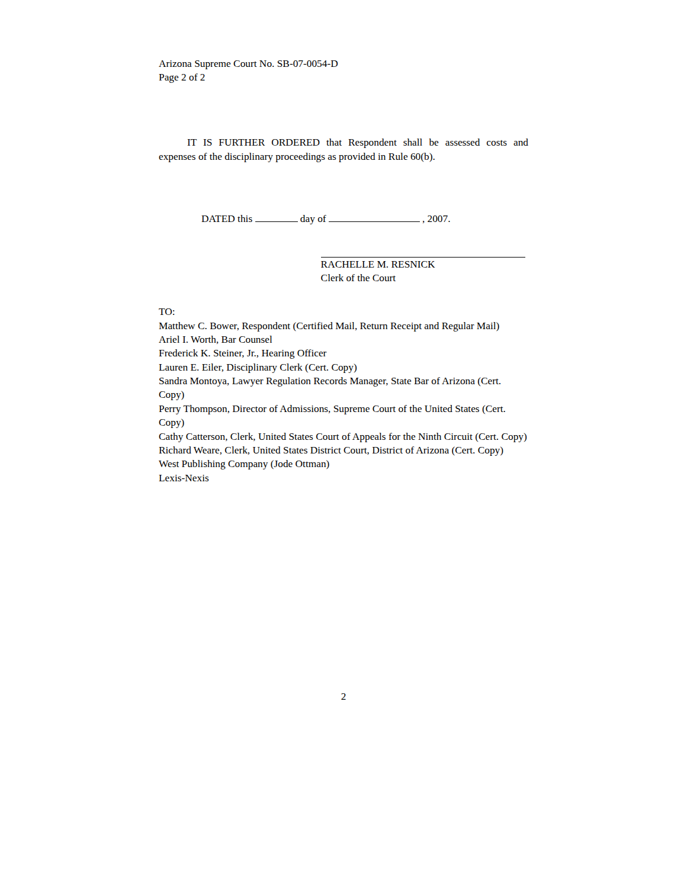Arizona Supreme Court No. SB-07-0054-D
Page 2 of 2
IT IS FURTHER ORDERED that Respondent shall be assessed costs and expenses of the disciplinary proceedings as provided in Rule 60(b).
DATED this day of , 2007.
RACHELLE M. RESNICK
Clerk of the Court
TO:
Matthew C. Bower, Respondent (Certified Mail, Return Receipt and Regular Mail)
Ariel I. Worth, Bar Counsel
Frederick K. Steiner, Jr., Hearing Officer
Lauren E. Eiler, Disciplinary Clerk (Cert. Copy)
Sandra Montoya, Lawyer Regulation Records Manager, State Bar of Arizona (Cert. Copy)
Perry Thompson, Director of Admissions, Supreme Court of the United States (Cert. Copy)
Cathy Catterson, Clerk, United States Court of Appeals for the Ninth Circuit (Cert. Copy)
Richard Weare, Clerk, United States District Court, District of Arizona (Cert. Copy)
West Publishing Company (Jode Ottman)
Lexis-Nexis
2